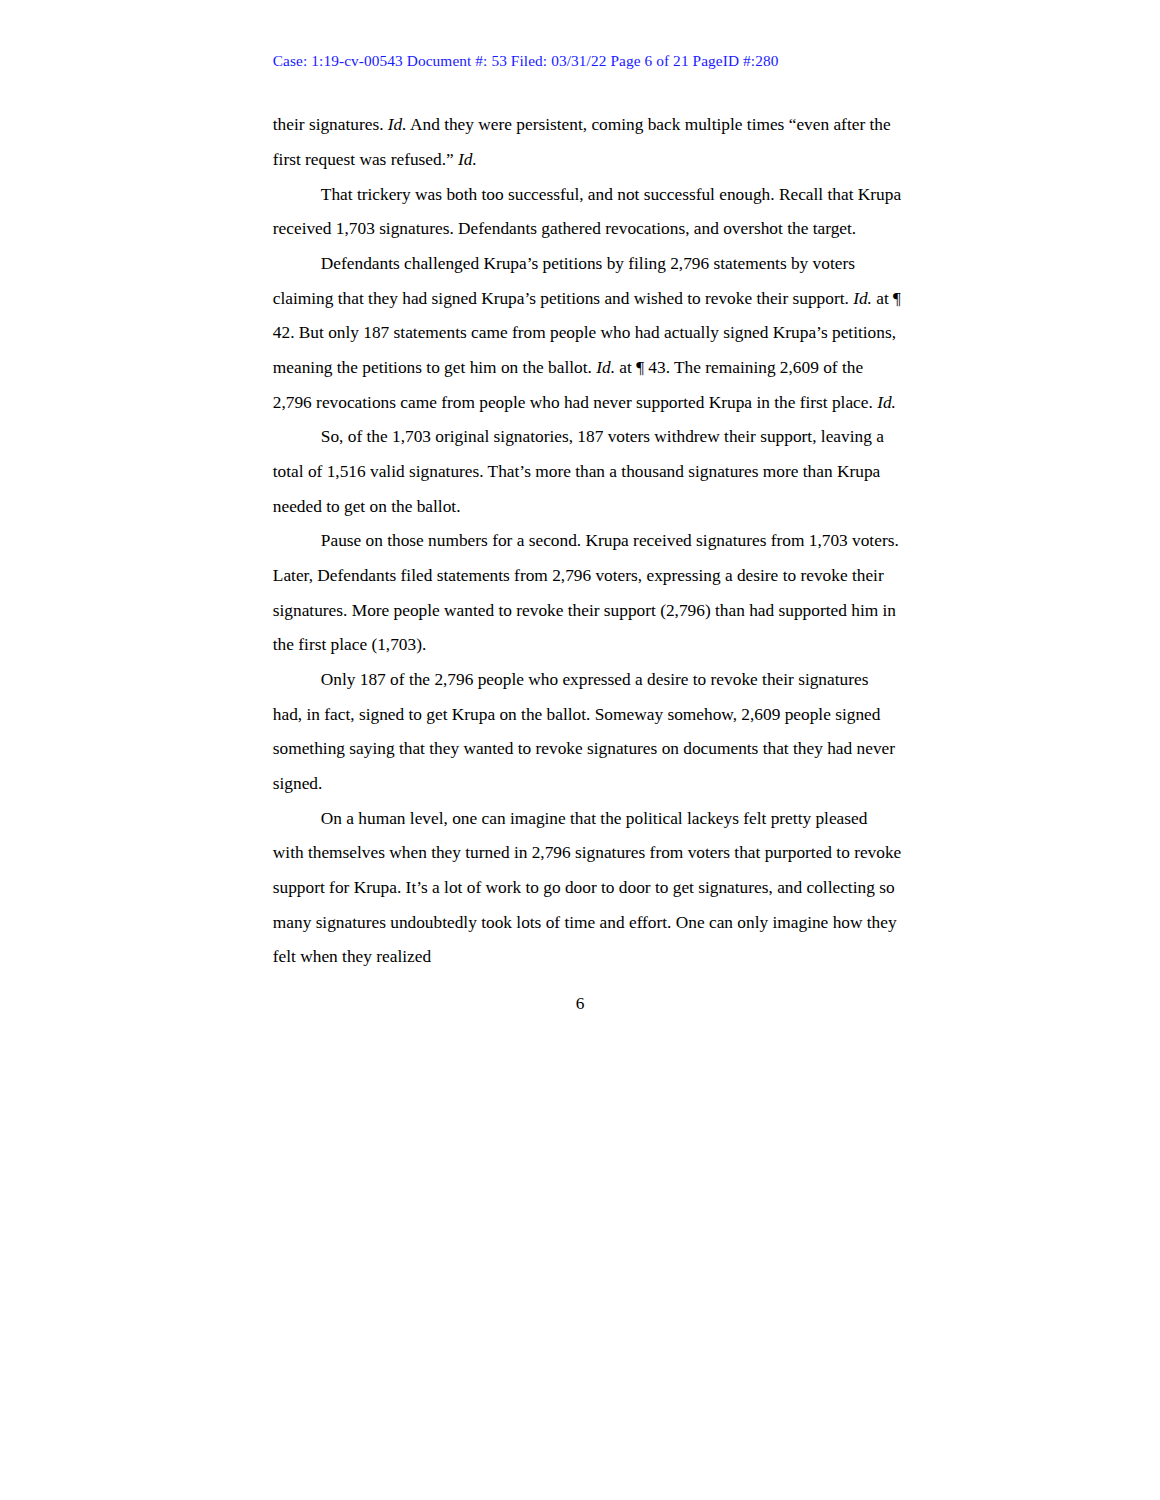Case: 1:19-cv-00543 Document #: 53 Filed: 03/31/22 Page 6 of 21 PageID #:280
their signatures. Id. And they were persistent, coming back multiple times “even after the first request was refused.” Id.
That trickery was both too successful, and not successful enough. Recall that Krupa received 1,703 signatures. Defendants gathered revocations, and overshot the target.
Defendants challenged Krupa’s petitions by filing 2,796 statements by voters claiming that they had signed Krupa’s petitions and wished to revoke their support. Id. at ¶ 42. But only 187 statements came from people who had actually signed Krupa’s petitions, meaning the petitions to get him on the ballot. Id. at ¶ 43. The remaining 2,609 of the 2,796 revocations came from people who had never supported Krupa in the first place. Id.
So, of the 1,703 original signatories, 187 voters withdrew their support, leaving a total of 1,516 valid signatures. That’s more than a thousand signatures more than Krupa needed to get on the ballot.
Pause on those numbers for a second. Krupa received signatures from 1,703 voters. Later, Defendants filed statements from 2,796 voters, expressing a desire to revoke their signatures. More people wanted to revoke their support (2,796) than had supported him in the first place (1,703).
Only 187 of the 2,796 people who expressed a desire to revoke their signatures had, in fact, signed to get Krupa on the ballot. Someway somehow, 2,609 people signed something saying that they wanted to revoke signatures on documents that they had never signed.
On a human level, one can imagine that the political lackeys felt pretty pleased with themselves when they turned in 2,796 signatures from voters that purported to revoke support for Krupa. It’s a lot of work to go door to door to get signatures, and collecting so many signatures undoubtedly took lots of time and effort. One can only imagine how they felt when they realized
6